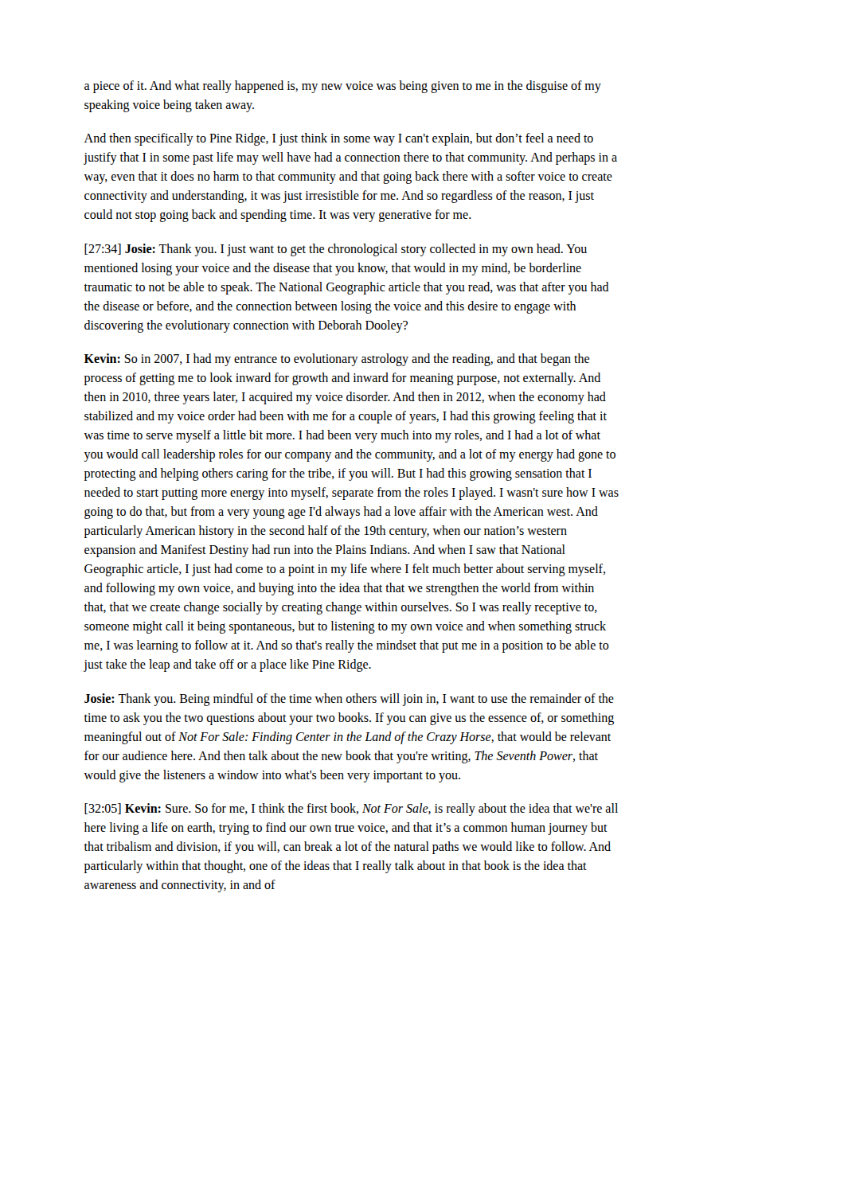a piece of it. And what really happened is, my new voice was being given to me in the disguise of my speaking voice being taken away.
And then specifically to Pine Ridge, I just think in some way I can't explain, but don’t feel a need to justify that I in some past life may well have had a connection there to that community. And perhaps in a way, even that it does no harm to that community and that going back there with a softer voice to create connectivity and understanding, it was just irresistible for me. And so regardless of the reason, I just could not stop going back and spending time. It was very generative for me.
[27:34] Josie: Thank you. I just want to get the chronological story collected in my own head. You mentioned losing your voice and the disease that you know, that would in my mind, be borderline traumatic to not be able to speak. The National Geographic article that you read, was that after you had the disease or before, and the connection between losing the voice and this desire to engage with discovering the evolutionary connection with Deborah Dooley?
Kevin: So in 2007, I had my entrance to evolutionary astrology and the reading, and that began the process of getting me to look inward for growth and inward for meaning purpose, not externally. And then in 2010, three years later, I acquired my voice disorder. And then in 2012, when the economy had stabilized and my voice order had been with me for a couple of years, I had this growing feeling that it was time to serve myself a little bit more. I had been very much into my roles, and I had a lot of what you would call leadership roles for our company and the community, and a lot of my energy had gone to protecting and helping others caring for the tribe, if you will. But I had this growing sensation that I needed to start putting more energy into myself, separate from the roles I played. I wasn't sure how I was going to do that, but from a very young age I'd always had a love affair with the American west. And particularly American history in the second half of the 19th century, when our nation’s western expansion and Manifest Destiny had run into the Plains Indians. And when I saw that National Geographic article, I just had come to a point in my life where I felt much better about serving myself, and following my own voice, and buying into the idea that that we strengthen the world from within that, that we create change socially by creating change within ourselves. So I was really receptive to, someone might call it being spontaneous, but to listening to my own voice and when something struck me, I was learning to follow at it. And so that's really the mindset that put me in a position to be able to just take the leap and take off or a place like Pine Ridge.
Josie: Thank you. Being mindful of the time when others will join in, I want to use the remainder of the time to ask you the two questions about your two books. If you can give us the essence of, or something meaningful out of Not For Sale: Finding Center in the Land of the Crazy Horse, that would be relevant for our audience here. And then talk about the new book that you're writing, The Seventh Power, that would give the listeners a window into what's been very important to you.
[32:05] Kevin: Sure. So for me, I think the first book, Not For Sale, is really about the idea that we're all here living a life on earth, trying to find our own true voice, and that it’s a common human journey but that tribalism and division, if you will, can break a lot of the natural paths we would like to follow. And particularly within that thought, one of the ideas that I really talk about in that book is the idea that awareness and connectivity, in and of